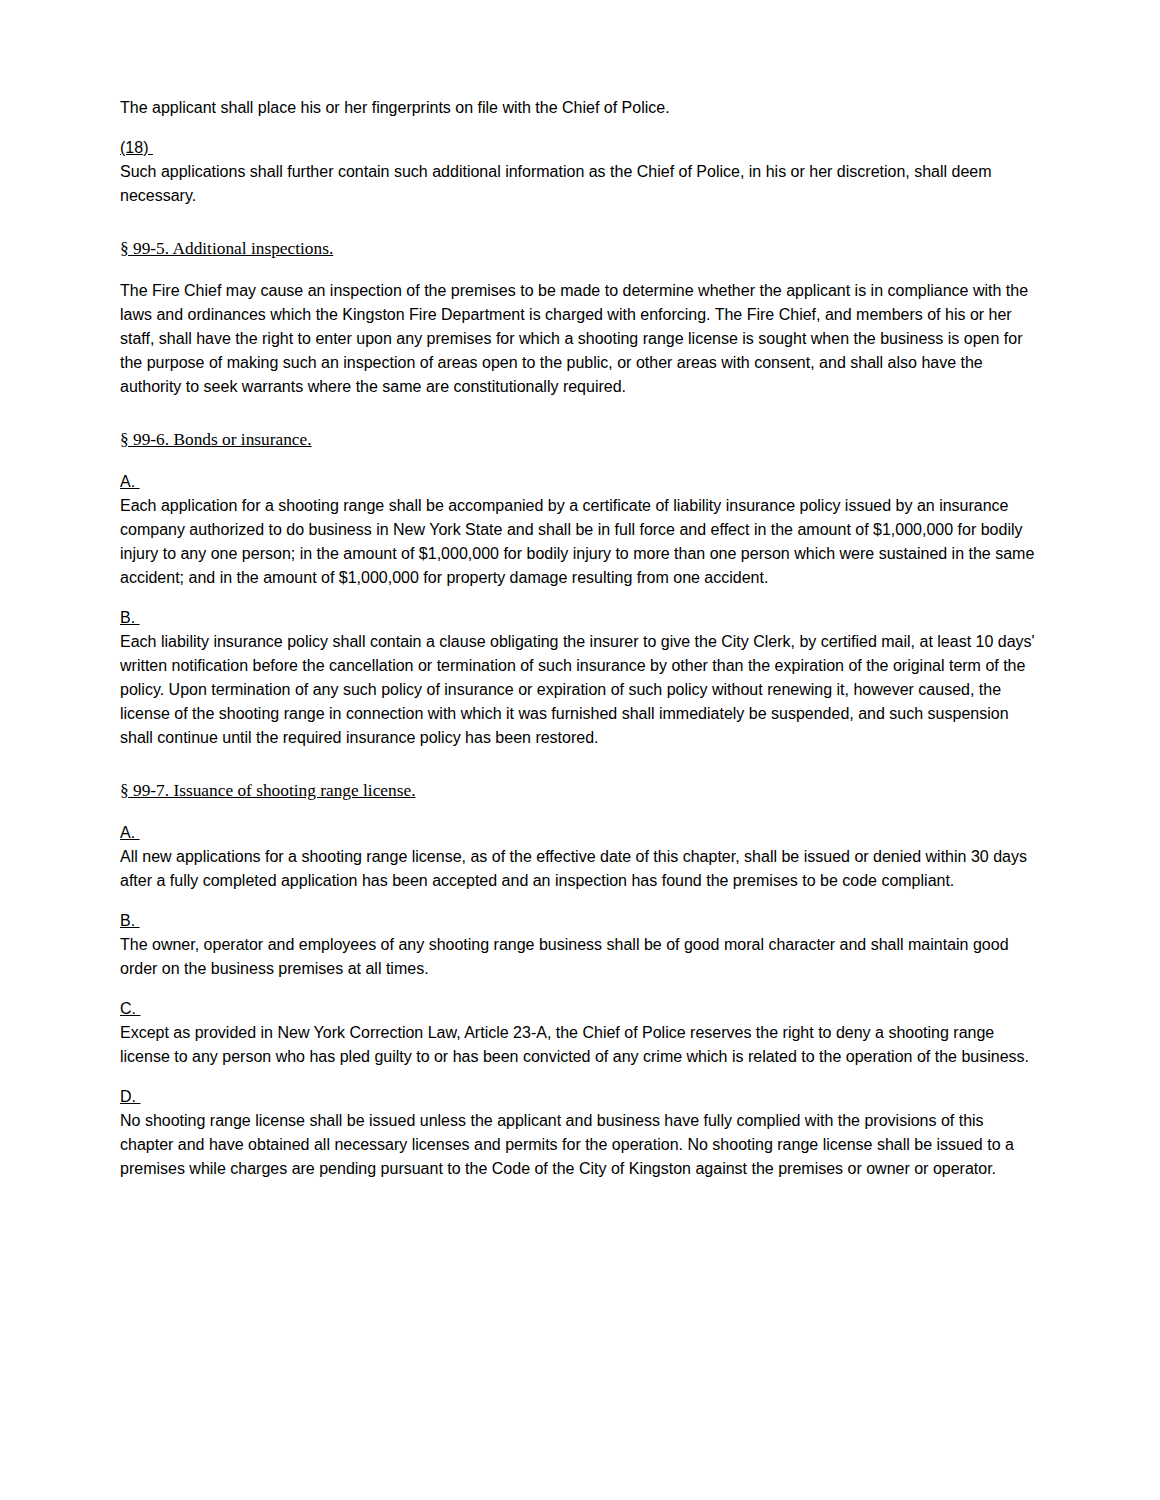The applicant shall place his or her fingerprints on file with the Chief of Police.
(18) Such applications shall further contain such additional information as the Chief of Police, in his or her discretion, shall deem necessary.
§ 99-5. Additional inspections.
The Fire Chief may cause an inspection of the premises to be made to determine whether the applicant is in compliance with the laws and ordinances which the Kingston Fire Department is charged with enforcing. The Fire Chief, and members of his or her staff, shall have the right to enter upon any premises for which a shooting range license is sought when the business is open for the purpose of making such an inspection of areas open to the public, or other areas with consent, and shall also have the authority to seek warrants where the same are constitutionally required.
§ 99-6. Bonds or insurance.
A. Each application for a shooting range shall be accompanied by a certificate of liability insurance policy issued by an insurance company authorized to do business in New York State and shall be in full force and effect in the amount of $1,000,000 for bodily injury to any one person; in the amount of $1,000,000 for bodily injury to more than one person which were sustained in the same accident; and in the amount of $1,000,000 for property damage resulting from one accident.
B. Each liability insurance policy shall contain a clause obligating the insurer to give the City Clerk, by certified mail, at least 10 days' written notification before the cancellation or termination of such insurance by other than the expiration of the original term of the policy. Upon termination of any such policy of insurance or expiration of such policy without renewing it, however caused, the license of the shooting range in connection with which it was furnished shall immediately be suspended, and such suspension shall continue until the required insurance policy has been restored.
§ 99-7. Issuance of shooting range license.
A. All new applications for a shooting range license, as of the effective date of this chapter, shall be issued or denied within 30 days after a fully completed application has been accepted and an inspection has found the premises to be code compliant.
B. The owner, operator and employees of any shooting range business shall be of good moral character and shall maintain good order on the business premises at all times.
C. Except as provided in New York Correction Law, Article 23-A, the Chief of Police reserves the right to deny a shooting range license to any person who has pled guilty to or has been convicted of any crime which is related to the operation of the business.
D. No shooting range license shall be issued unless the applicant and business have fully complied with the provisions of this chapter and have obtained all necessary licenses and permits for the operation. No shooting range license shall be issued to a premises while charges are pending pursuant to the Code of the City of Kingston against the premises or owner or operator.